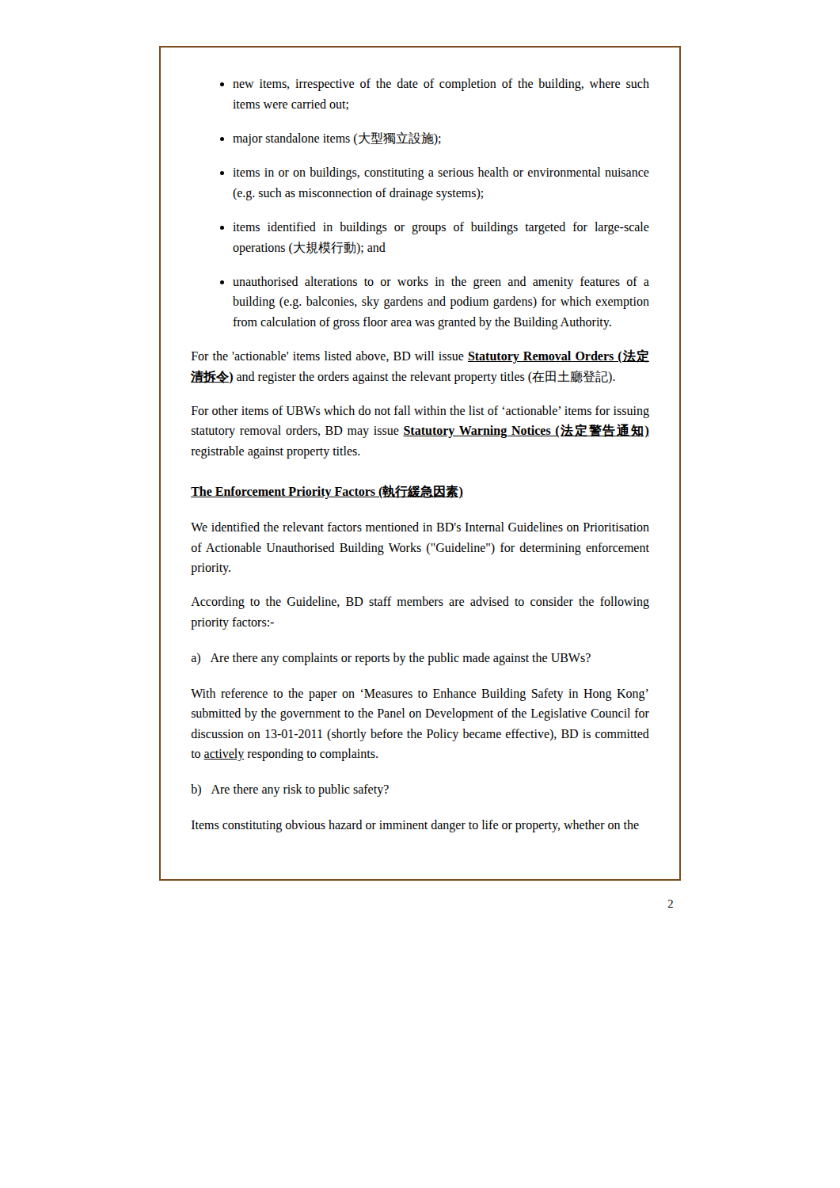new items, irrespective of the date of completion of the building, where such items were carried out;
major standalone items (大型獨立設施);
items in or on buildings, constituting a serious health or environmental nuisance (e.g. such as misconnection of drainage systems);
items identified in buildings or groups of buildings targeted for large-scale operations (大規模行動); and
unauthorised alterations to or works in the green and amenity features of a building (e.g. balconies, sky gardens and podium gardens) for which exemption from calculation of gross floor area was granted by the Building Authority.
For the 'actionable' items listed above, BD will issue Statutory Removal Orders (法定清拆令) and register the orders against the relevant property titles (在田土廳登記).
For other items of UBWs which do not fall within the list of ‘actionable’ items for issuing statutory removal orders, BD may issue Statutory Warning Notices (法定警告通知) registrable against property titles.
The Enforcement Priority Factors (執行緩急因素)
We identified the relevant factors mentioned in BD's Internal Guidelines on Prioritisation of Actionable Unauthorised Building Works ("Guideline") for determining enforcement priority.
According to the Guideline, BD staff members are advised to consider the following priority factors:-
a) Are there any complaints or reports by the public made against the UBWs?
With reference to the paper on ‘Measures to Enhance Building Safety in Hong Kong’ submitted by the government to the Panel on Development of the Legislative Council for discussion on 13-01-2011 (shortly before the Policy became effective), BD is committed to actively responding to complaints.
b) Are there any risk to public safety?
Items constituting obvious hazard or imminent danger to life or property, whether on the
2